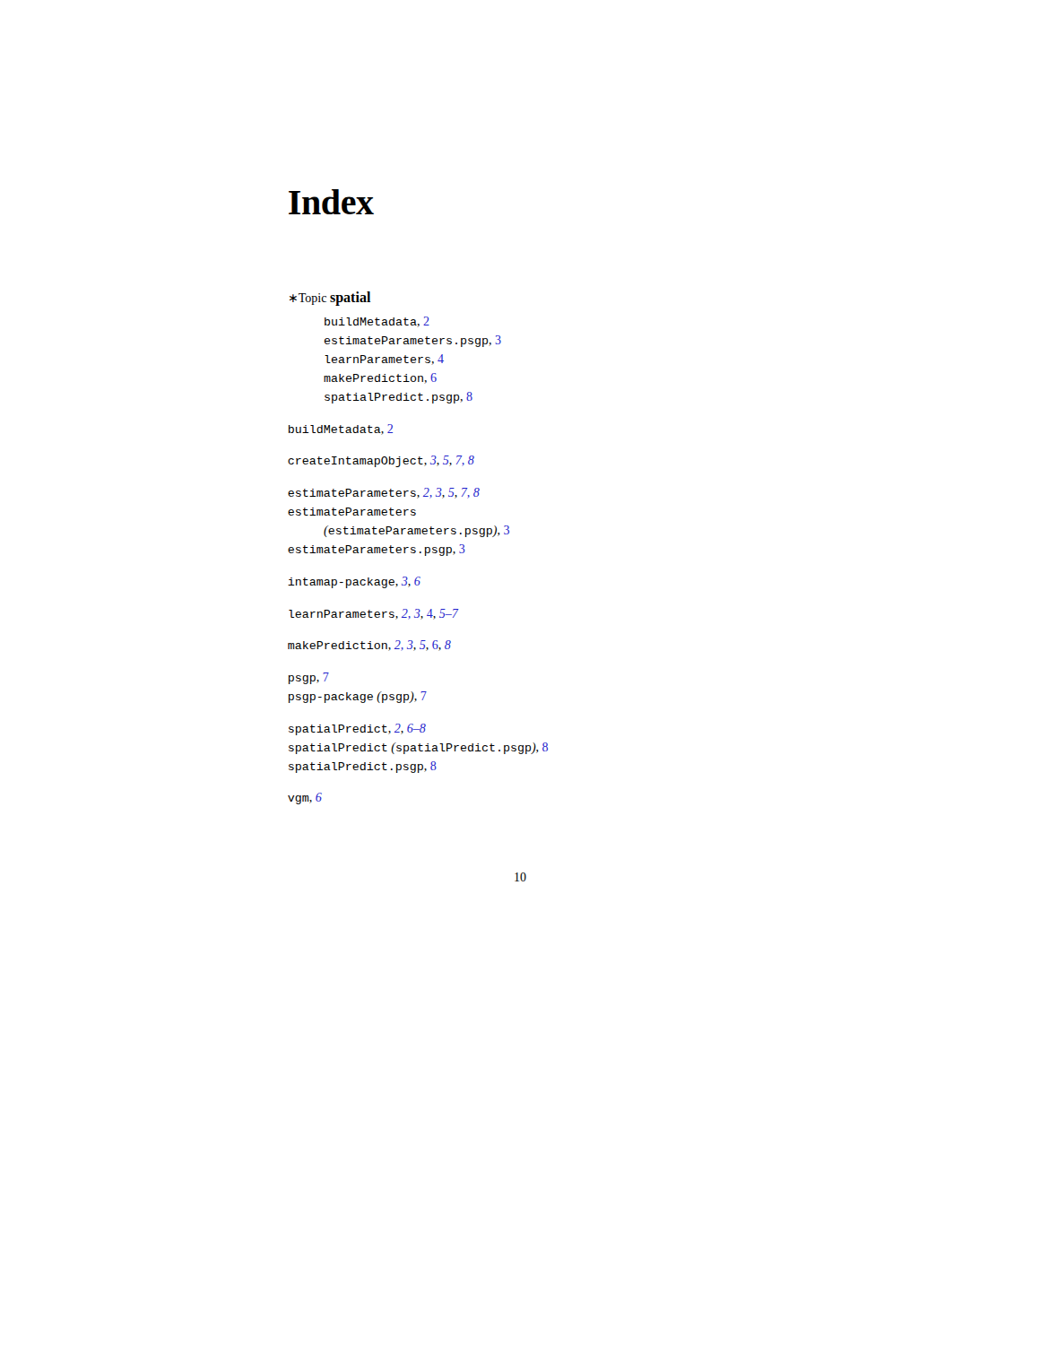Index
∗Topic spatial
buildMetadata, 2
estimateParameters.psgp, 3
learnParameters, 4
makePrediction, 6
spatialPredict.psgp, 8
buildMetadata, 2
createIntamapObject, 3, 5, 7, 8
estimateParameters, 2, 3, 5, 7, 8
estimateParameters
(estimateParameters.psgp), 3
estimateParameters.psgp, 3
intamap-package, 3, 6
learnParameters, 2, 3, 4, 5–7
makePrediction, 2, 3, 5, 6, 8
psgp, 7
psgp-package (psgp), 7
spatialPredict, 2, 6–8
spatialPredict (spatialPredict.psgp), 8
spatialPredict.psgp, 8
vgm, 6
10